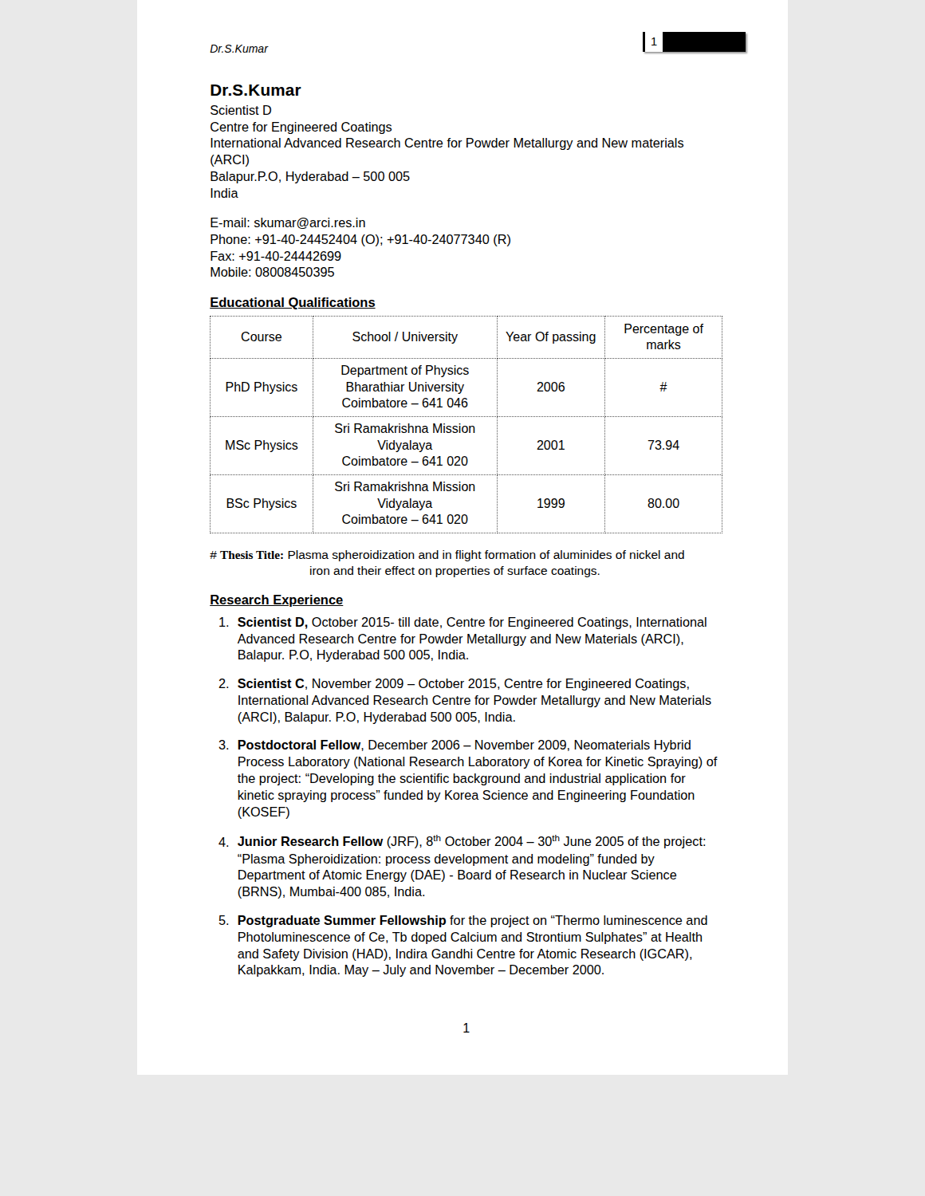1
Dr.S.Kumar
Dr.S.Kumar
Scientist D
Centre for Engineered Coatings
International Advanced Research Centre for Powder Metallurgy and New materials (ARCI)
Balapur.P.O, Hyderabad – 500 005
India
E-mail: skumar@arci.res.in
Phone: +91-40-24452404 (O); +91-40-24077340 (R)
Fax: +91-40-24442699
Mobile: 08008450395
Educational Qualifications
| Course | School / University | Year Of passing | Percentage of marks |
| PhD Physics | Department of Physics Bharathiar University Coimbatore – 641 046 | 2006 | # |
| MSc Physics | Sri Ramakrishna Mission Vidyalaya Coimbatore – 641 020 | 2001 | 73.94 |
| BSc Physics | Sri Ramakrishna Mission Vidyalaya Coimbatore – 641 020 | 1999 | 80.00 |
# Thesis Title: Plasma spheroidization and in flight formation of aluminides of nickel and iron and their effect on properties of surface coatings.
Research Experience
Scientist D, October 2015- till date, Centre for Engineered Coatings, International Advanced Research Centre for Powder Metallurgy and New Materials (ARCI), Balapur. P.O, Hyderabad 500 005, India.
Scientist C, November 2009 – October 2015, Centre for Engineered Coatings, International Advanced Research Centre for Powder Metallurgy and New Materials (ARCI), Balapur. P.O, Hyderabad 500 005, India.
Postdoctoral Fellow, December 2006 – November 2009, Neomaterials Hybrid Process Laboratory (National Research Laboratory of Korea for Kinetic Spraying) of the project: “Developing the scientific background and industrial application for kinetic spraying process” funded by Korea Science and Engineering Foundation (KOSEF)
Junior Research Fellow (JRF), 8th October 2004 – 30th June 2005 of the project: “Plasma Spheroidization: process development and modeling” funded by Department of Atomic Energy (DAE) - Board of Research in Nuclear Science (BRNS), Mumbai-400 085, India.
Postgraduate Summer Fellowship for the project on “Thermo luminescence and Photoluminescence of Ce, Tb doped Calcium and Strontium Sulphates” at Health and Safety Division (HAD), Indira Gandhi Centre for Atomic Research (IGCAR), Kalpakkam, India. May – July and November – December 2000.
1